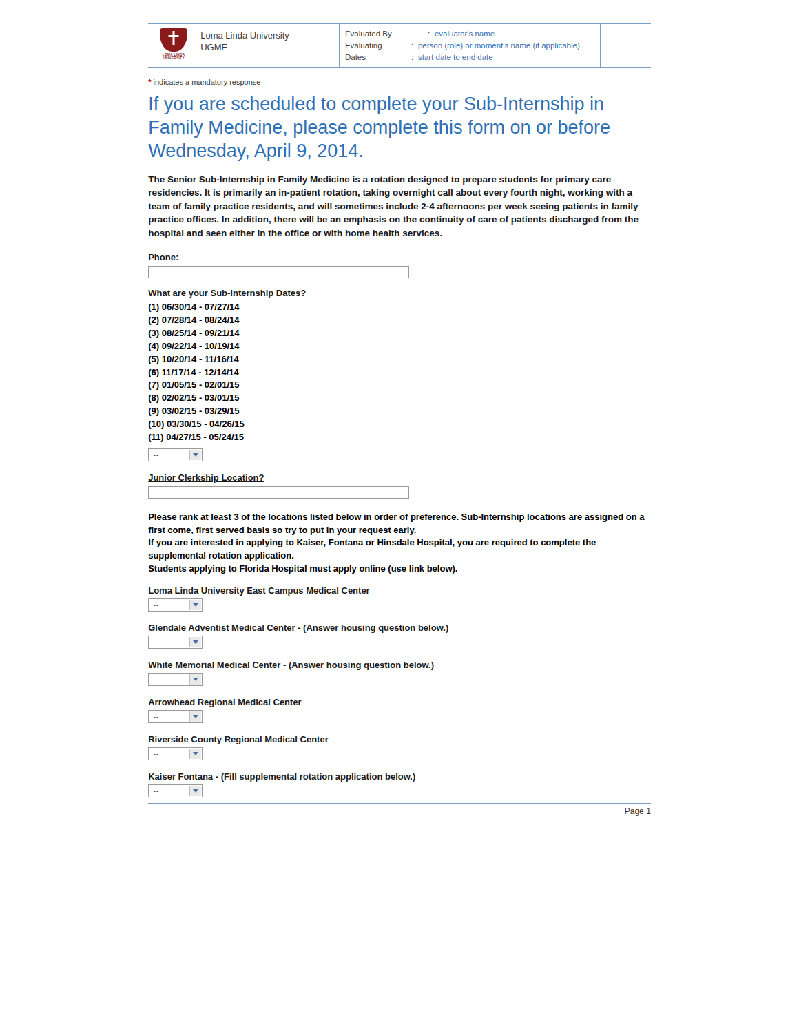| LOMA LINDA UNIVERSITY Loma Linda University UGME | Evaluated By : evaluator's name Evaluating : person (role) or moment's name (if applicable) Dates : start date to end date | |
* indicates a mandatory response
If you are scheduled to complete your Sub-Internship in Family Medicine, please complete this form on or before Wednesday, April 9, 2014.
The Senior Sub-Internship in Family Medicine is a rotation designed to prepare students for primary care residencies. It is primarily an in-patient rotation, taking overnight call about every fourth night, working with a team of family practice residents, and will sometimes include 2-4 afternoons per week seeing patients in family practice offices. In addition, there will be an emphasis on the continuity of care of patients discharged from the hospital and seen either in the office or with home health services.
Phone:
What are your Sub-Internship Dates?
(1) 06/30/14 - 07/27/14
(2) 07/28/14 - 08/24/14
(3) 08/25/14 - 09/21/14
(4) 09/22/14 - 10/19/14
(5) 10/20/14 - 11/16/14
(6) 11/17/14 - 12/14/14
(7) 01/05/15 - 02/01/15
(8) 02/02/15 - 03/01/15
(9) 03/02/15 - 03/29/15
(10) 03/30/15 - 04/26/15
(11) 04/27/15 - 05/24/15
--
Junior Clerkship Location?
Please rank at least 3 of the locations listed below in order of preference. Sub-Internship locations are assigned on a first come, first served basis so try to put in your request early.
If you are interested in applying to Kaiser, Fontana or Hinsdale Hospital, you are required to complete the supplemental rotation application.
Students applying to Florida Hospital must apply online (use link below).
Loma Linda University East Campus Medical Center
--
Glendale Adventist Medical Center - (Answer housing question below.)
--
White Memorial Medical Center - (Answer housing question below.)
--
Arrowhead Regional Medical Center
--
Riverside County Regional Medical Center
--
Kaiser Fontana - (Fill supplemental rotation application below.)
--
Page 1